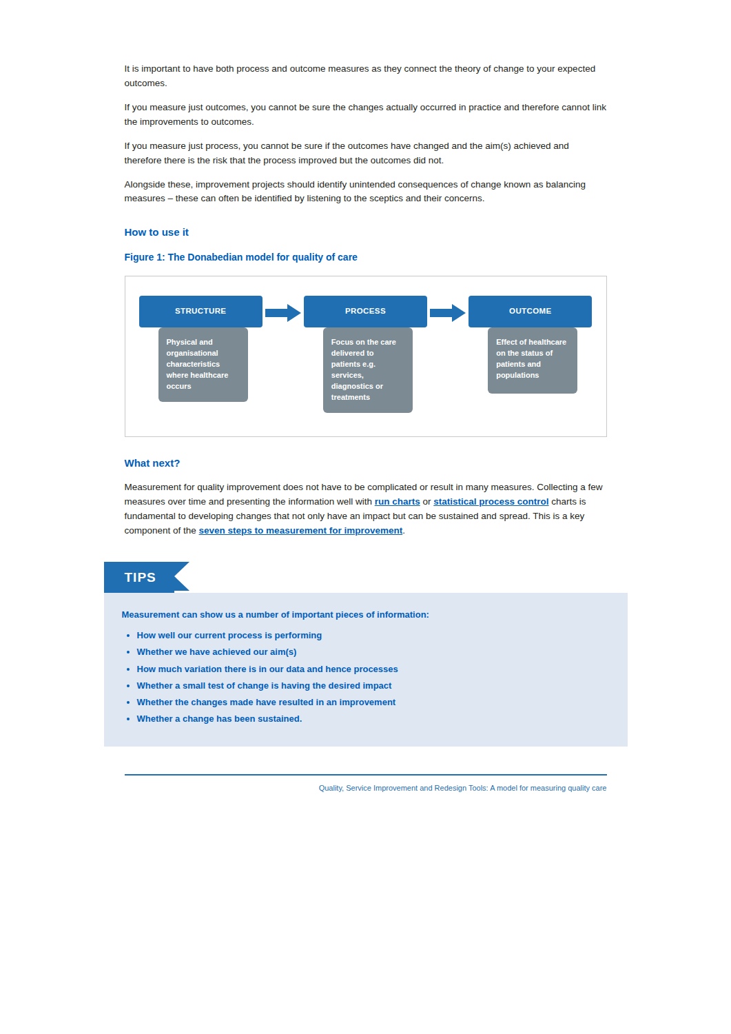It is important to have both process and outcome measures as they connect the theory of change to your expected outcomes.
If you measure just outcomes, you cannot be sure the changes actually occurred in practice and therefore cannot link the improvements to outcomes.
If you measure just process, you cannot be sure if the outcomes have changed and the aim(s) achieved and therefore there is the risk that the process improved but the outcomes did not.
Alongside these, improvement projects should identify unintended consequences of change known as balancing measures – these can often be identified by listening to the sceptics and their concerns.
How to use it
Figure 1: The Donabedian model for quality of care
STRUCTURE
Physical and organisational characteristics where healthcare occurs
PROCESS
Focus on the care delivered to patients e.g. services, diagnostics or treatments
OUTCOME
Effect of healthcare on the status of patients and populations
What next?
Measurement for quality improvement does not have to be complicated or result in many measures. Collecting a few measures over time and presenting the information well with run charts or statistical process control charts is fundamental to developing changes that not only have an impact but can be sustained and spread. This is a key component of the seven steps to measurement for improvement.
TIPS
Measurement can show us a number of important pieces of information:
How well our current process is performing
Whether we have achieved our aim(s)
How much variation there is in our data and hence processes
Whether a small test of change is having the desired impact
Whether the changes made have resulted in an improvement
Whether a change has been sustained.
Quality, Service Improvement and Redesign Tools: A model for measuring quality care